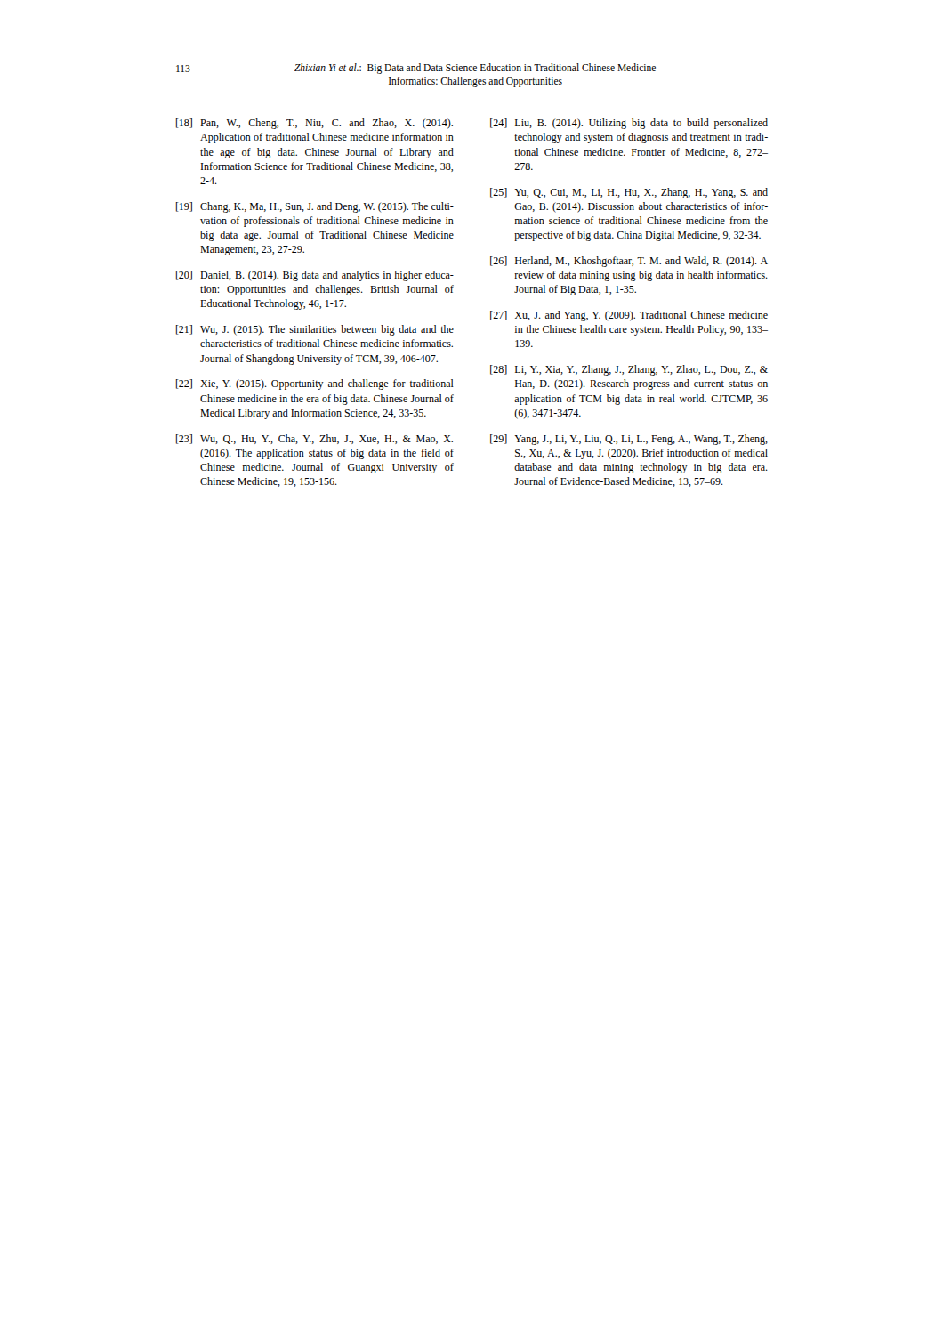113
Zhixian Yi et al.: Big Data and Data Science Education in Traditional Chinese Medicine
Informatics: Challenges and Opportunities
[18] Pan, W., Cheng, T., Niu, C. and Zhao, X. (2014). Application of traditional Chinese medicine information in the age of big data. Chinese Journal of Library and Information Science for Traditional Chinese Medicine, 38, 2-4.
[19] Chang, K., Ma, H., Sun, J. and Deng, W. (2015). The cultivation of professionals of traditional Chinese medicine in big data age. Journal of Traditional Chinese Medicine Management, 23, 27-29.
[20] Daniel, B. (2014). Big data and analytics in higher education: Opportunities and challenges. British Journal of Educational Technology, 46, 1-17.
[21] Wu, J. (2015). The similarities between big data and the characteristics of traditional Chinese medicine informatics. Journal of Shangdong University of TCM, 39, 406-407.
[22] Xie, Y. (2015). Opportunity and challenge for traditional Chinese medicine in the era of big data. Chinese Journal of Medical Library and Information Science, 24, 33-35.
[23] Wu, Q., Hu, Y., Cha, Y., Zhu, J., Xue, H., & Mao, X. (2016). The application status of big data in the field of Chinese medicine. Journal of Guangxi University of Chinese Medicine, 19, 153-156.
[24] Liu, B. (2014). Utilizing big data to build personalized technology and system of diagnosis and treatment in traditional Chinese medicine. Frontier of Medicine, 8, 272–278.
[25] Yu, Q., Cui, M., Li, H., Hu, X., Zhang, H., Yang, S. and Gao, B. (2014). Discussion about characteristics of information science of traditional Chinese medicine from the perspective of big data. China Digital Medicine, 9, 32-34.
[26] Herland, M., Khoshgoftaar, T. M. and Wald, R. (2014). A review of data mining using big data in health informatics. Journal of Big Data, 1, 1-35.
[27] Xu, J. and Yang, Y. (2009). Traditional Chinese medicine in the Chinese health care system. Health Policy, 90, 133–139.
[28] Li, Y., Xia, Y., Zhang, J., Zhang, Y., Zhao, L., Dou, Z., & Han, D. (2021). Research progress and current status on application of TCM big data in real world. CJTCMP, 36 (6), 3471-3474.
[29] Yang, J., Li, Y., Liu, Q., Li, L., Feng, A., Wang, T., Zheng, S., Xu, A., & Lyu, J. (2020). Brief introduction of medical database and data mining technology in big data era. Journal of Evidence-Based Medicine, 13, 57–69.